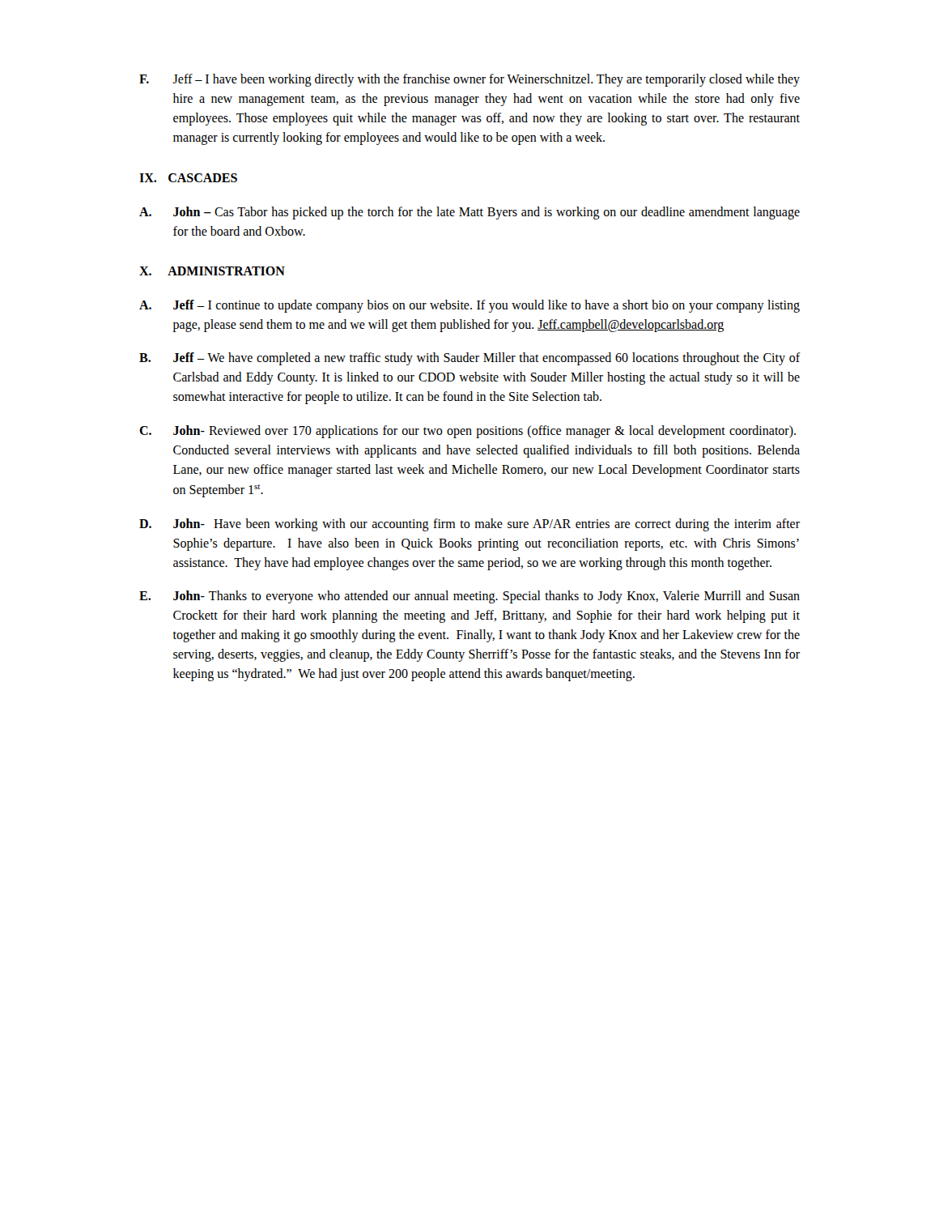F. Jeff – I have been working directly with the franchise owner for Weinerschnitzel. They are temporarily closed while they hire a new management team, as the previous manager they had went on vacation while the store had only five employees. Those employees quit while the manager was off, and now they are looking to start over. The restaurant manager is currently looking for employees and would like to be open with a week.
IX. CASCADES
A. John – Cas Tabor has picked up the torch for the late Matt Byers and is working on our deadline amendment language for the board and Oxbow.
X. ADMINISTRATION
A. Jeff – I continue to update company bios on our website. If you would like to have a short bio on your company listing page, please send them to me and we will get them published for you. Jeff.campbell@developcarlsbad.org
B. Jeff – We have completed a new traffic study with Sauder Miller that encompassed 60 locations throughout the City of Carlsbad and Eddy County. It is linked to our CDOD website with Souder Miller hosting the actual study so it will be somewhat interactive for people to utilize. It can be found in the Site Selection tab.
C. John- Reviewed over 170 applications for our two open positions (office manager & local development coordinator). Conducted several interviews with applicants and have selected qualified individuals to fill both positions. Belenda Lane, our new office manager started last week and Michelle Romero, our new Local Development Coordinator starts on September 1st.
D. John- Have been working with our accounting firm to make sure AP/AR entries are correct during the interim after Sophie’s departure. I have also been in Quick Books printing out reconciliation reports, etc. with Chris Simons’ assistance. They have had employee changes over the same period, so we are working through this month together.
E. John- Thanks to everyone who attended our annual meeting. Special thanks to Jody Knox, Valerie Murrill and Susan Crockett for their hard work planning the meeting and Jeff, Brittany, and Sophie for their hard work helping put it together and making it go smoothly during the event. Finally, I want to thank Jody Knox and her Lakeview crew for the serving, deserts, veggies, and cleanup, the Eddy County Sherriff’s Posse for the fantastic steaks, and the Stevens Inn for keeping us “hydrated.” We had just over 200 people attend this awards banquet/meeting.